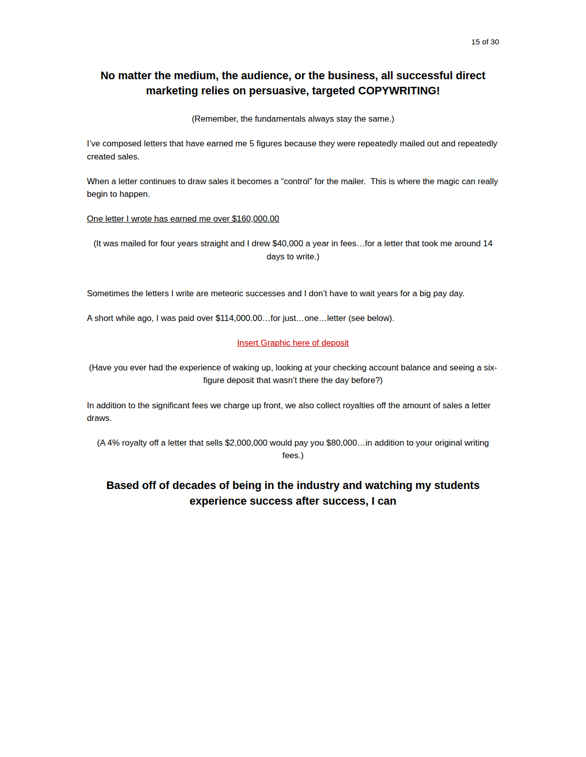15 of 30
No matter the medium, the audience, or the business, all successful direct marketing relies on persuasive, targeted COPYWRITING!
(Remember, the fundamentals always stay the same.)
I’ve composed letters that have earned me 5 figures because they were repeatedly mailed out and repeatedly created sales.
When a letter continues to draw sales it becomes a “control” for the mailer. This is where the magic can really begin to happen.
One letter I wrote has earned me over $160,000.00
(It was mailed for four years straight and I drew $40,000 a year in fees…for a letter that took me around 14 days to write.)
Sometimes the letters I write are meteoric successes and I don’t have to wait years for a big pay day.
A short while ago, I was paid over $114,000.00…for just…one…letter (see below).
Insert Graphic here of deposit
(Have you ever had the experience of waking up, looking at your checking account balance and seeing a six-figure deposit that wasn’t there the day before?)
In addition to the significant fees we charge up front, we also collect royalties off the amount of sales a letter draws.
(A 4% royalty off a letter that sells $2,000,000 would pay you $80,000…in addition to your original writing fees.)
Based off of decades of being in the industry and watching my students experience success after success, I can